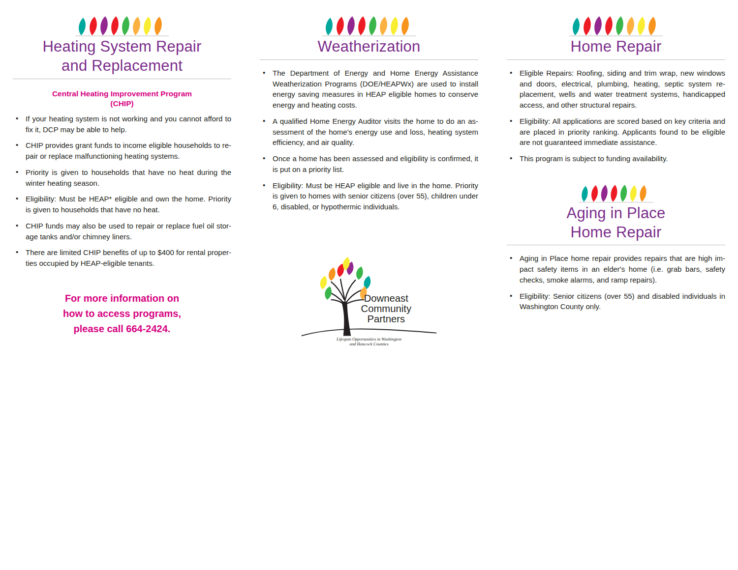Heating System Repair
and Replacement
Central Heating Improvement Program
(CHIP)
If your heating system is not working and you cannot afford to fix it, DCP may be able to help.
CHIP provides grant funds to in­come eligible households to repair or replace malfunctioning heating systems.
Priority is given to households that have no heat during the winter heating season.
Eligibility: Must be HEAP* eligible and own the home. Priority is given to households that have no heat.
CHIP funds may also be used to re­pair or replace fuel oil storage tanks and/or chimney liners.
There are limited CHIP benefits of up to $400 for rental properties oc­cupied by HEAP-eligible tenants.
For more information on
how to access programs,
please call 664-2424.
Weatherization
The Department of Energy and Home Energy Assistance Weatheri­zation Programs (DOE/HEAPWx) are used to install energy saving measures in HEAP eligible homes to conserve energy and heating costs.
A qualified Home Energy Auditor visits the home to do an assessment of the home's energy use and loss, heating system efficiency, and air quality.
Once a home has been assessed and eligibility is confirmed, it is put on a priority list.
Eligibility: Must be HEAP eligible and live in the home. Priority is given to homes with senior citizens (over 55), children under 6, disabled, or hypo­thermic individuals.
Downeast Community Partners Lifespan Opportunities in Washington and Hancock Counties
Home Repair
Eligible Repairs: Roofing, siding and trim wrap, new windows and doors, electrical, plumbing, heating, septic system replacement, wells and water treatment systems, handicapped ac­cess, and other structural repairs.
Eligibility: All applications are scored based on key criteria and are placed in priority ranking. Applicants found to be eligible are not guaranteed imme­diate assistance.
This program is subject to funding availability.
Aging in Place
Home Repair
Aging in Place home repair provides repairs that are high impact safety items in an elder's home (i.e. grab bars, safety checks, smoke alarms, and ramp repairs).
Eligibility: Senior citizens (over 55) and disabled individuals in Washington County only.